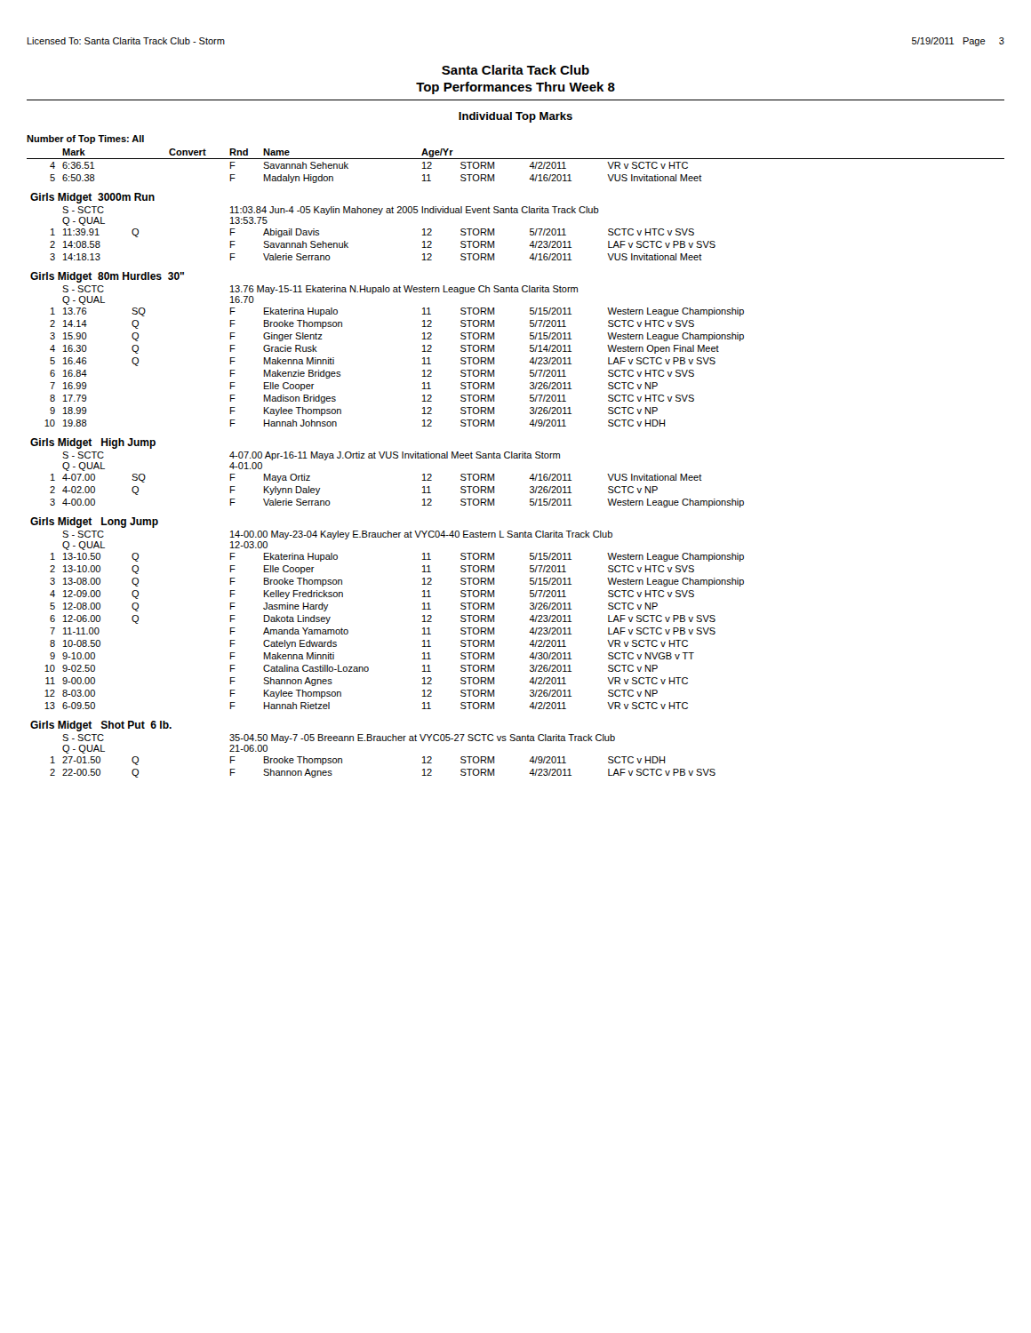Licensed To: Santa Clarita Track Club - Storm
5/19/2011 Page 3
Santa Clarita Tack Club
Top Performances Thru Week 8
Individual Top Marks
Number of Top Times: All
| | Mark | | Convert | Rnd | Name | Age/Yr | | | |
| --- | --- | --- | --- | --- | --- | --- | --- | --- | --- |
| 4 | 6:36.51 | | | F | Savannah Sehenuk | 12 | STORM | 4/2/2011 | VR v SCTC v HTC |
| 5 | 6:50.38 | | | F | Madalyn Higdon | 11 | STORM | 4/16/2011 | VUS Invitational Meet |
| Girls Midget 3000m Run |
| | S - SCTC | 11:03.84 Jun-4 -05 Kaylin Mahoney at 2005 Individual Event Santa Clarita Track Club |
| | Q - QUAL | 13:53.75 |
| 1 | 11:39.91 | Q | | F | Abigail Davis | 12 | STORM | 5/7/2011 | SCTC v HTC v SVS |
| 2 | 14:08.58 | | | F | Savannah Sehenuk | 12 | STORM | 4/23/2011 | LAF v SCTC v PB v SVS |
| 3 | 14:18.13 | | | F | Valerie Serrano | 12 | STORM | 4/16/2011 | VUS Invitational Meet |
| Girls Midget 80m Hurdles 30" |
| | S - SCTC | 13.76 May-15-11 Ekaterina N.Hupalo at Western League Ch Santa Clarita Storm |
| | Q - QUAL | 16.70 |
| 1 | 13.76 | SQ | | F | Ekaterina Hupalo | 11 | STORM | 5/15/2011 | Western League Championship |
| 2 | 14.14 | Q | | F | Brooke Thompson | 12 | STORM | 5/7/2011 | SCTC v HTC v SVS |
| 3 | 15.90 | Q | | F | Ginger Slentz | 12 | STORM | 5/15/2011 | Western League Championship |
| 4 | 16.30 | Q | | F | Gracie Rusk | 12 | STORM | 5/14/2011 | Western Open Final Meet |
| 5 | 16.46 | Q | | F | Makenna Minniti | 11 | STORM | 4/23/2011 | LAF v SCTC v PB v SVS |
| 6 | 16.84 | | | F | Makenzie Bridges | 12 | STORM | 5/7/2011 | SCTC v HTC v SVS |
| 7 | 16.99 | | | F | Elle Cooper | 11 | STORM | 3/26/2011 | SCTC v NP |
| 8 | 17.79 | | | F | Madison Bridges | 12 | STORM | 5/7/2011 | SCTC v HTC v SVS |
| 9 | 18.99 | | | F | Kaylee Thompson | 12 | STORM | 3/26/2011 | SCTC v NP |
| 10 | 19.88 | | | F | Hannah Johnson | 12 | STORM | 4/9/2011 | SCTC v HDH |
| Girls Midget High Jump |
| | S - SCTC | 4-07.00 Apr-16-11 Maya J.Ortiz at VUS Invitational Meet Santa Clarita Storm |
| | Q - QUAL | 4-01.00 |
| 1 | 4-07.00 | SQ | | F | Maya Ortiz | 12 | STORM | 4/16/2011 | VUS Invitational Meet |
| 2 | 4-02.00 | Q | | F | Kylynn Daley | 11 | STORM | 3/26/2011 | SCTC v NP |
| 3 | 4-00.00 | | | F | Valerie Serrano | 12 | STORM | 5/15/2011 | Western League Championship |
| Girls Midget Long Jump |
| | S - SCTC | 14-00.00 May-23-04 Kayley E.Braucher at VYC04-40 Eastern L Santa Clarita Track Club |
| | Q - QUAL | 12-03.00 |
| 1 | 13-10.50 | Q | | F | Ekaterina Hupalo | 11 | STORM | 5/15/2011 | Western League Championship |
| 2 | 13-10.00 | Q | | F | Elle Cooper | 11 | STORM | 5/7/2011 | SCTC v HTC v SVS |
| 3 | 13-08.00 | Q | | F | Brooke Thompson | 12 | STORM | 5/15/2011 | Western League Championship |
| 4 | 12-09.00 | Q | | F | Kelley Fredrickson | 11 | STORM | 5/7/2011 | SCTC v HTC v SVS |
| 5 | 12-08.00 | Q | | F | Jasmine Hardy | 11 | STORM | 3/26/2011 | SCTC v NP |
| 6 | 12-06.00 | Q | | F | Dakota Lindsey | 12 | STORM | 4/23/2011 | LAF v SCTC v PB v SVS |
| 7 | 11-11.00 | | | F | Amanda Yamamoto | 11 | STORM | 4/23/2011 | LAF v SCTC v PB v SVS |
| 8 | 10-08.50 | | | F | Catelyn Edwards | 11 | STORM | 4/2/2011 | VR v SCTC v HTC |
| 9 | 9-10.00 | | | F | Makenna Minniti | 11 | STORM | 4/30/2011 | SCTC v NVGB v TT |
| 10 | 9-02.50 | | | F | Catalina Castillo-Lozano | 11 | STORM | 3/26/2011 | SCTC v NP |
| 11 | 9-00.00 | | | F | Shannon Agnes | 12 | STORM | 4/2/2011 | VR v SCTC v HTC |
| 12 | 8-03.00 | | | F | Kaylee Thompson | 12 | STORM | 3/26/2011 | SCTC v NP |
| 13 | 6-09.50 | | | F | Hannah Rietzel | 11 | STORM | 4/2/2011 | VR v SCTC v HTC |
| Girls Midget Shot Put 6 lb. |
| | S - SCTC | 35-04.50 May-7 -05 Breeann E.Braucher at VYC05-27 SCTC vs Santa Clarita Track Club |
| | Q - QUAL | 21-06.00 |
| 1 | 27-01.50 | Q | | F | Brooke Thompson | 12 | STORM | 4/9/2011 | SCTC v HDH |
| 2 | 22-00.50 | Q | | F | Shannon Agnes | 12 | STORM | 4/23/2011 | LAF v SCTC v PB v SVS |